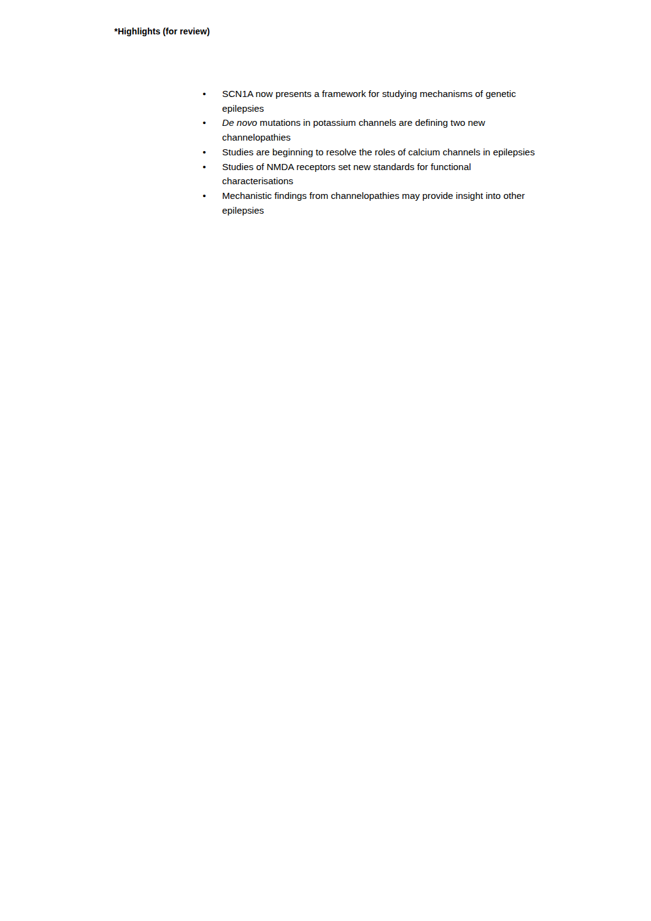*Highlights (for review)
SCN1A now presents a framework for studying mechanisms of genetic epilepsies
De novo mutations in potassium channels are defining two new channelopathies
Studies are beginning to resolve the roles of calcium channels in epilepsies
Studies of NMDA receptors set new standards for functional characterisations
Mechanistic findings from channelopathies may provide insight into other epilepsies